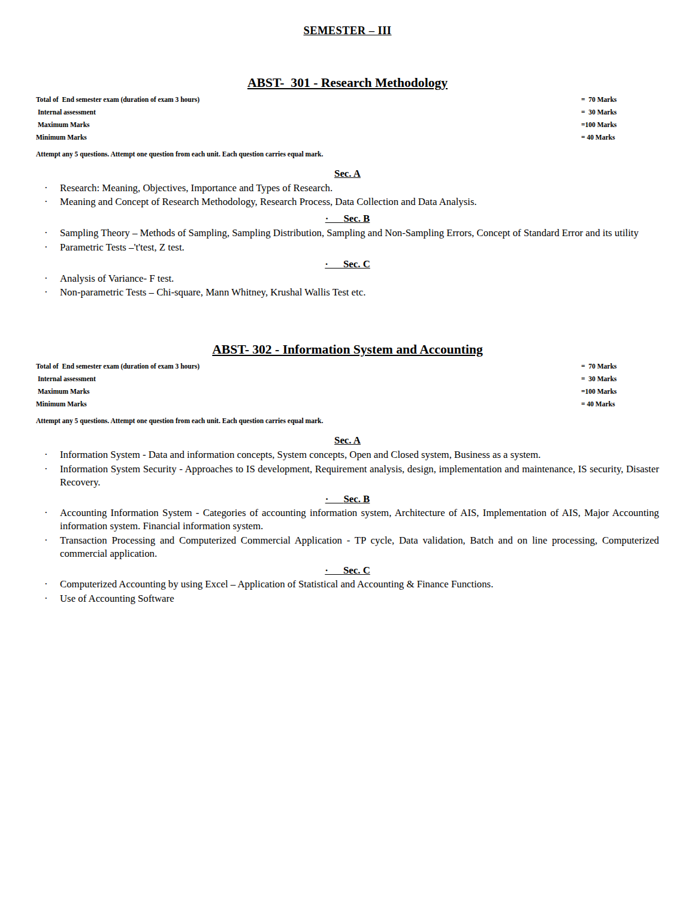SEMESTER – III
ABST- 301 - Research Methodology
| Total of End semester exam (duration of exam 3 hours) | = 70 Marks |
| Internal assessment | = 30 Marks |
| Maximum Marks | =100 Marks |
| Minimum Marks | = 40 Marks |
Attempt any 5 questions. Attempt one question from each unit. Each question carries equal mark.
Sec. A
Research: Meaning, Objectives, Importance and Types of Research.
Meaning and Concept of Research Methodology, Research Process, Data Collection and Data Analysis.
Sec. B
Sampling Theory – Methods of Sampling, Sampling Distribution, Sampling and Non-Sampling Errors, Concept of Standard Error and its utility
Parametric Tests –'t'test, Z test.
Sec. C
Analysis of Variance- F test.
Non-parametric Tests – Chi-square, Mann Whitney, Krushal Wallis Test etc.
ABST- 302 - Information System and Accounting
| Total of End semester exam (duration of exam 3 hours) | = 70 Marks |
| Internal assessment | = 30 Marks |
| Maximum Marks | =100 Marks |
| Minimum Marks | = 40 Marks |
Attempt any 5 questions. Attempt one question from each unit. Each question carries equal mark.
Sec. A
Information System - Data and information concepts, System concepts, Open and Closed system, Business as a system.
Information System Security - Approaches to IS development, Requirement analysis, design, implementation and maintenance, IS security, Disaster Recovery.
Sec. B
Accounting Information System - Categories of accounting information system, Architecture of AIS, Implementation of AIS, Major Accounting information system. Financial information system.
Transaction Processing and Computerized Commercial Application - TP cycle, Data validation, Batch and on line processing, Computerized commercial application.
Sec. C
Computerized Accounting by using Excel – Application of Statistical and Accounting & Finance Functions.
Use of Accounting Software